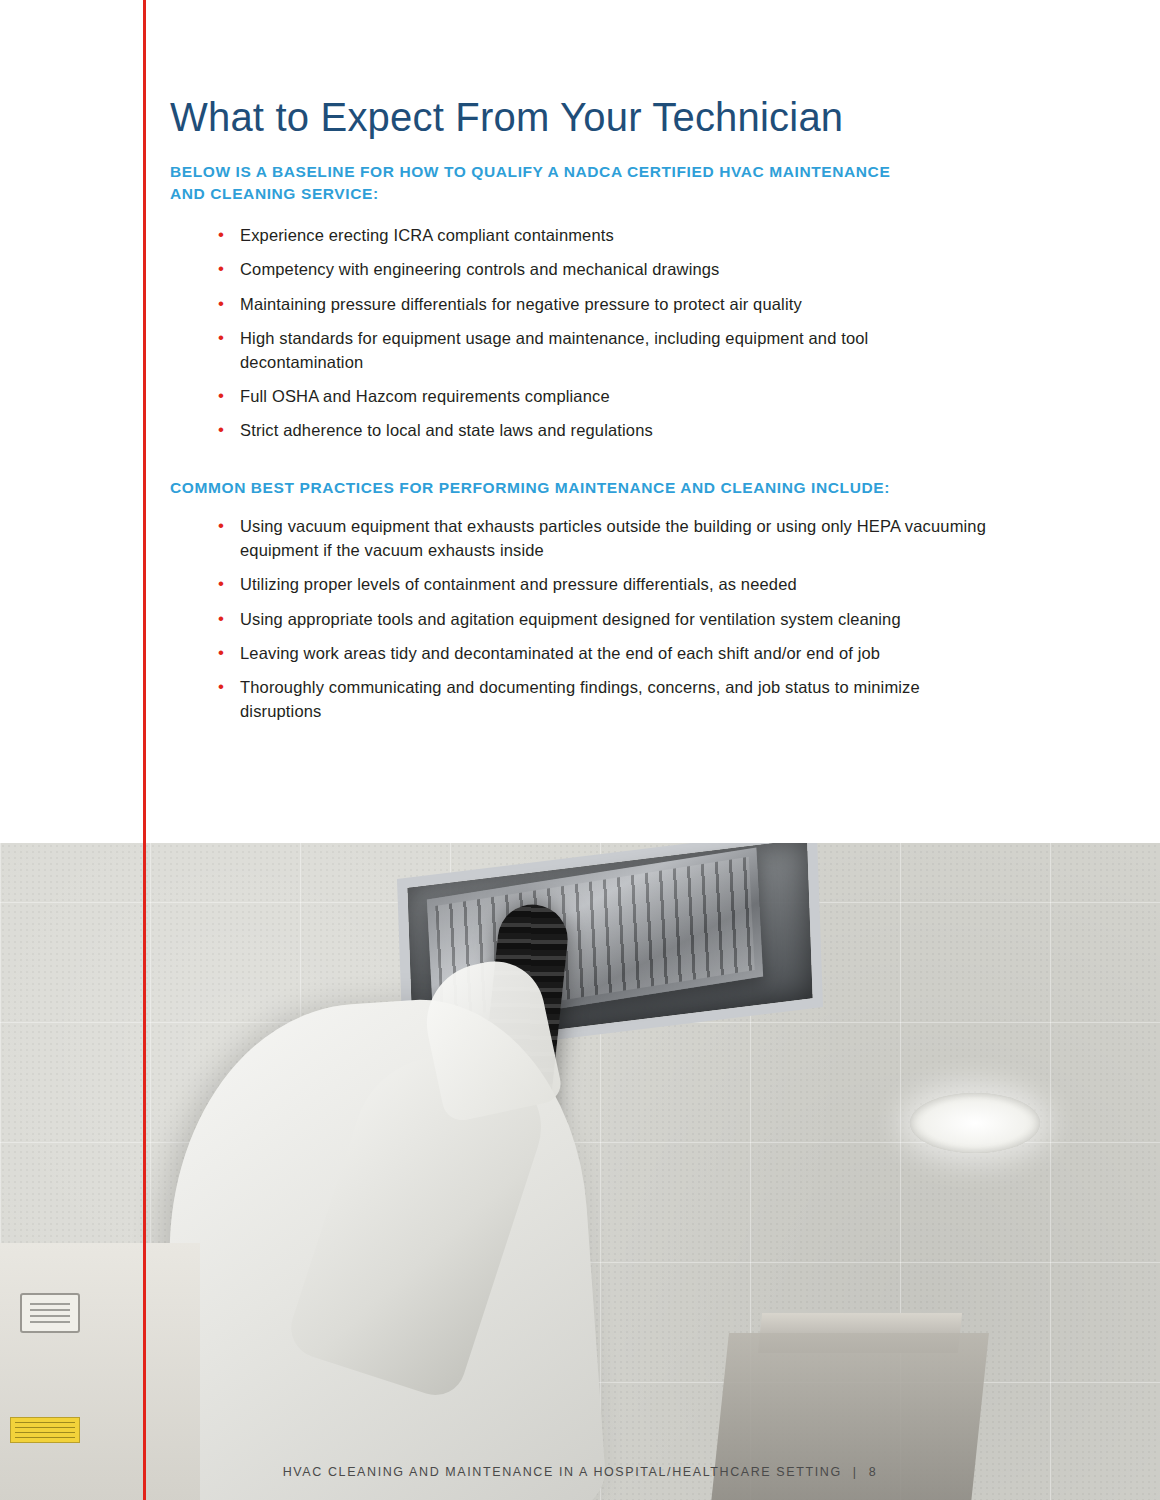What to Expect From Your Technician
Below is a baseline for how to qualify a NADCA certified HVAC maintenance and cleaning service:
Experience erecting ICRA compliant containments
Competency with engineering controls and mechanical drawings
Maintaining pressure differentials for negative pressure to protect air quality
High standards for equipment usage and maintenance, including equipment and tool decontamination
Full OSHA and Hazcom requirements compliance
Strict adherence to local and state laws and regulations
Common best practices for performing maintenance and cleaning include:
Using vacuum equipment that exhausts particles outside the building or using only HEPA vacuuming equipment if the vacuum exhausts inside
Utilizing proper levels of containment and pressure differentials, as needed
Using appropriate tools and agitation equipment designed for ventilation system cleaning
Leaving work areas tidy and decontaminated at the end of each shift and/or end of job
Thoroughly communicating and documenting findings, concerns, and job status to minimize disruptions
HVAC Cleaning and Maintenance in a Hospital/Healthcare Setting | 8